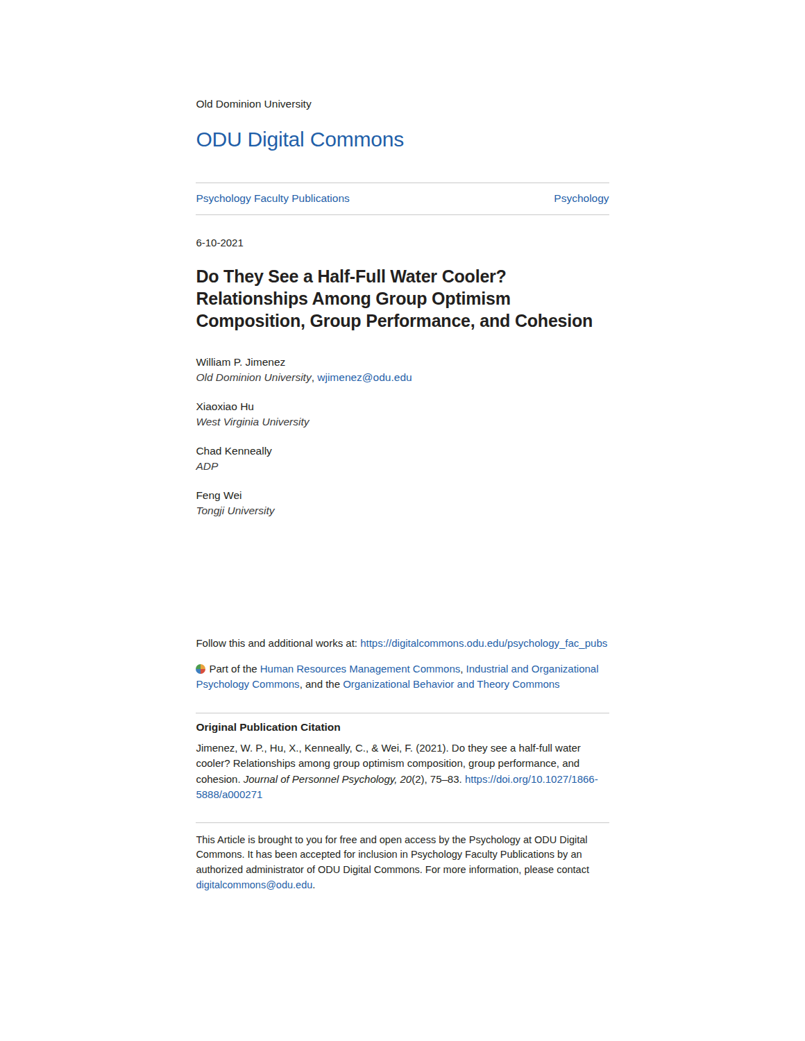Old Dominion University
ODU Digital Commons
Psychology Faculty Publications Psychology
6-10-2021
Do They See a Half-Full Water Cooler? Relationships Among Group Optimism Composition, Group Performance, and Cohesion
William P. Jimenez Old Dominion University, wjimenez@odu.edu
Xiaoxiao Hu West Virginia University
Chad Kenneally ADP
Feng Wei Tongji University
Follow this and additional works at: https://digitalcommons.odu.edu/psychology_fac_pubs
Part of the Human Resources Management Commons, Industrial and Organizational Psychology Commons, and the Organizational Behavior and Theory Commons
Original Publication Citation
Jimenez, W. P., Hu, X., Kenneally, C., & Wei, F. (2021). Do they see a half-full water cooler? Relationships among group optimism composition, group performance, and cohesion. Journal of Personnel Psychology, 20(2), 75–83. https://doi.org/10.1027/1866-5888/a000271
This Article is brought to you for free and open access by the Psychology at ODU Digital Commons. It has been accepted for inclusion in Psychology Faculty Publications by an authorized administrator of ODU Digital Commons. For more information, please contact digitalcommons@odu.edu.